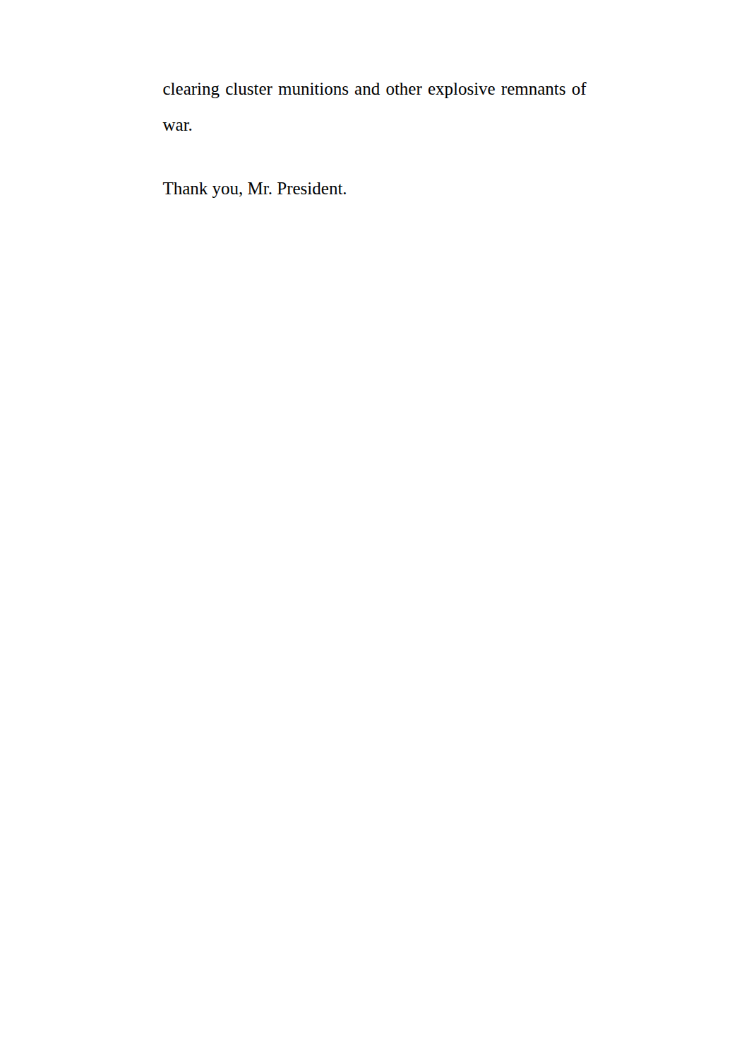clearing cluster munitions and other explosive remnants of war.
Thank you, Mr. President.